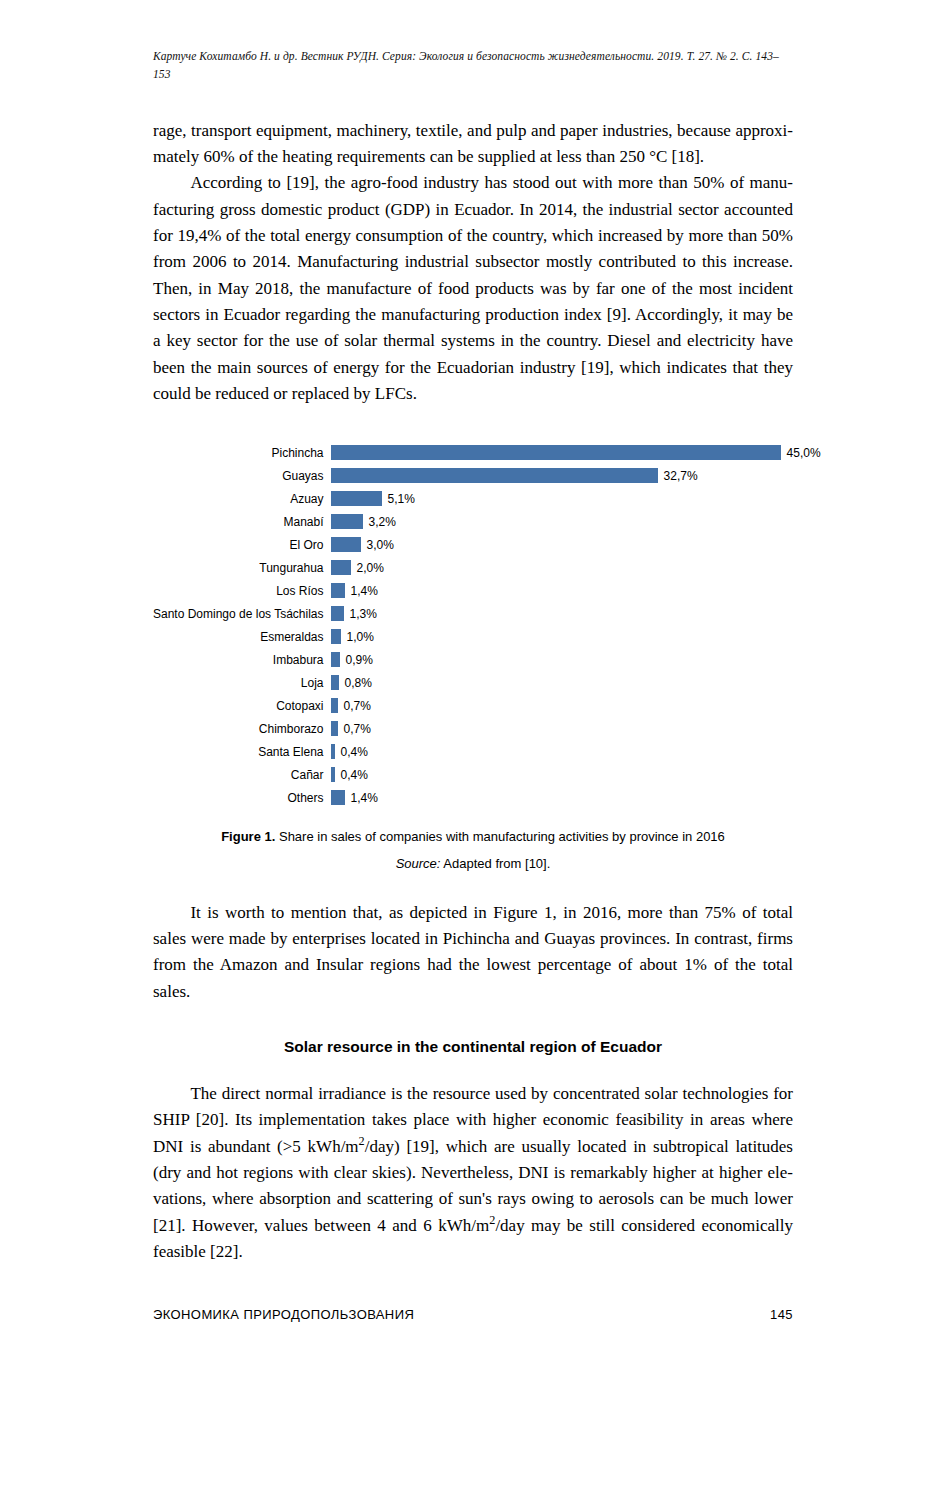Картуче Кохитамбо Н. и др. Вестник РУДН. Серия: Экология и безопасность жизнедеятельности. 2019. Т. 27. № 2. С. 143–153
rage, transport equipment, machinery, textile, and pulp and paper industries, because approximately 60% of the heating requirements can be supplied at less than 250 °C [18].
According to [19], the agro-food industry has stood out with more than 50% of manufacturing gross domestic product (GDP) in Ecuador. In 2014, the industrial sector accounted for 19,4% of the total energy consumption of the country, which increased by more than 50% from 2006 to 2014. Manufacturing industrial subsector mostly contributed to this increase. Then, in May 2018, the manufacture of food products was by far one of the most incident sectors in Ecuador regarding the manufacturing production index [9]. Accordingly, it may be a key sector for the use of solar thermal systems in the country. Diesel and electricity have been the main sources of energy for the Ecuadorian industry [19], which indicates that they could be reduced or replaced by LFCs.
| Pichincha | 45,0% |
| Guayas | 32,7% |
| Azuay | 5,1% |
| Manabí | 3,2% |
| El Oro | 3,0% |
| Tungurahua | 2,0% |
| Los Ríos | 1,4% |
| Santo Domingo de los Tsáchilas | 1,3% |
| Esmeraldas | 1,0% |
| Imbabura | 0,9% |
| Loja | 0,8% |
| Cotopaxi | 0,7% |
| Chimborazo | 0,7% |
| Santa Elena | 0,4% |
| Cañar | 0,4% |
| Others | 1,4% |
Figure 1. Share in sales of companies with manufacturing activities by province in 2016
Source: Adapted from [10].
It is worth to mention that, as depicted in Figure 1, in 2016, more than 75% of total sales were made by enterprises located in Pichincha and Guayas provinces. In contrast, firms from the Amazon and Insular regions had the lowest percentage of about 1% of the total sales.
Solar resource in the continental region of Ecuador
The direct normal irradiance is the resource used by concentrated solar technologies for SHIP [20]. Its implementation takes place with higher economic feasibility in areas where DNI is abundant (>5 kWh/m2/day) [19], which are usually located in subtropical latitudes (dry and hot regions with clear skies). Nevertheless, DNI is remarkably higher at higher elevations, where absorption and scattering of sun's rays owing to aerosols can be much lower [21]. However, values between 4 and 6 kWh/m2/day may be still considered economically feasible [22].
Экономика природопользования
145